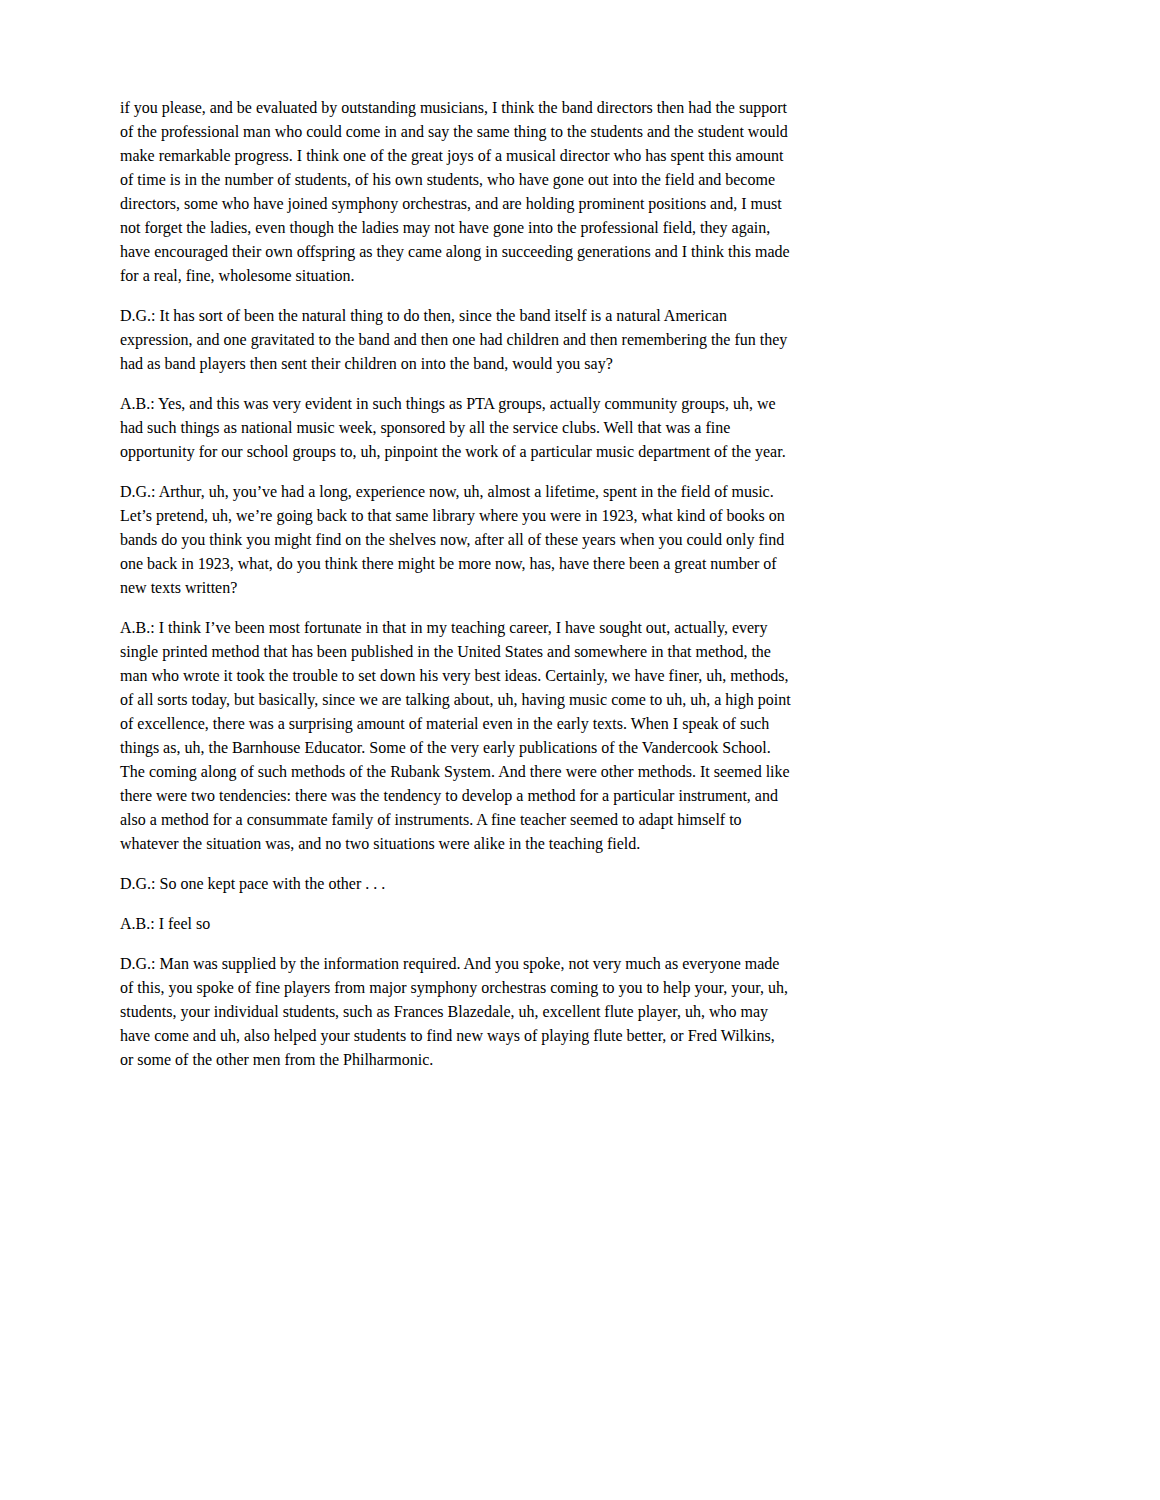if you please, and be evaluated by outstanding musicians, I think the band directors then had the support of the professional man who could come in and say the same thing to the students and the student would make remarkable progress. I think one of the great joys of a musical director who has spent this amount of time is in the number of students, of his own students, who have gone out into the field and become directors, some who have joined symphony orchestras, and are holding prominent positions and, I must not forget the ladies, even though the ladies may not have gone into the professional field, they again, have encouraged their own offspring as they came along in succeeding generations and I think this made for a real, fine, wholesome situation.
D.G.: It has sort of been the natural thing to do then, since the band itself is a natural American expression, and one gravitated to the band and then one had children and then remembering the fun they had as band players then sent their children on into the band, would you say?
A.B.: Yes, and this was very evident in such things as PTA groups, actually community groups, uh, we had such things as national music week, sponsored by all the service clubs. Well that was a fine opportunity for our school groups to, uh, pinpoint the work of a particular music department of the year.
D.G.: Arthur, uh, you’ve had a long, experience now, uh, almost a lifetime, spent in the field of music. Let’s pretend, uh, we’re going back to that same library where you were in 1923, what kind of books on bands do you think you might find on the shelves now, after all of these years when you could only find one back in 1923, what, do you think there might be more now, has, have there been a great number of new texts written?
A.B.: I think I’ve been most fortunate in that in my teaching career, I have sought out, actually, every single printed method that has been published in the United States and somewhere in that method, the man who wrote it took the trouble to set down his very best ideas. Certainly, we have finer, uh, methods, of all sorts today, but basically, since we are talking about, uh, having music come to uh, uh, a high point of excellence, there was a surprising amount of material even in the early texts. When I speak of such things as, uh, the Barnhouse Educator. Some of the very early publications of the Vandercook School. The coming along of such methods of the Rubank System. And there were other methods. It seemed like there were two tendencies: there was the tendency to develop a method for a particular instrument, and also a method for a consummate family of instruments. A fine teacher seemed to adapt himself to whatever the situation was, and no two situations were alike in the teaching field.
D.G.: So one kept pace with the other . . .
A.B.: I feel so
D.G.: Man was supplied by the information required. And you spoke, not very much as everyone made of this, you spoke of fine players from major symphony orchestras coming to you to help your, your, uh, students, your individual students, such as Frances Blazedale, uh, excellent flute player, uh, who may have come and uh, also helped your students to find new ways of playing flute better, or Fred Wilkins, or some of the other men from the Philharmonic.